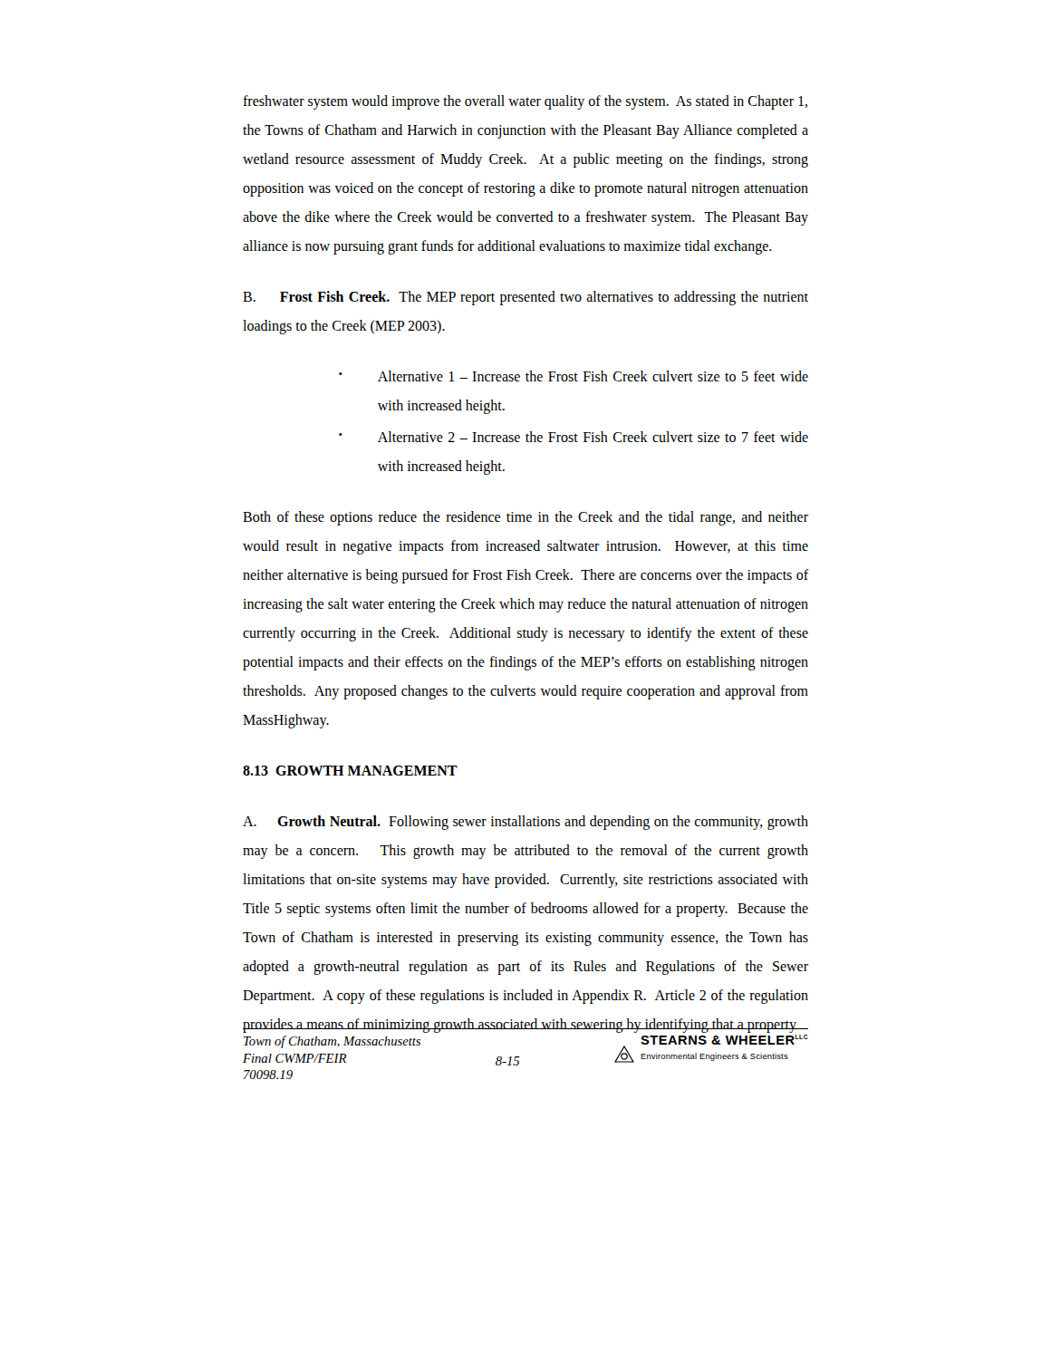freshwater system would improve the overall water quality of the system. As stated in Chapter 1, the Towns of Chatham and Harwich in conjunction with the Pleasant Bay Alliance completed a wetland resource assessment of Muddy Creek. At a public meeting on the findings, strong opposition was voiced on the concept of restoring a dike to promote natural nitrogen attenuation above the dike where the Creek would be converted to a freshwater system. The Pleasant Bay alliance is now pursuing grant funds for additional evaluations to maximize tidal exchange.
B. Frost Fish Creek. The MEP report presented two alternatives to addressing the nutrient loadings to the Creek (MEP 2003).
Alternative 1 – Increase the Frost Fish Creek culvert size to 5 feet wide with increased height.
Alternative 2 – Increase the Frost Fish Creek culvert size to 7 feet wide with increased height.
Both of these options reduce the residence time in the Creek and the tidal range, and neither would result in negative impacts from increased saltwater intrusion. However, at this time neither alternative is being pursued for Frost Fish Creek. There are concerns over the impacts of increasing the salt water entering the Creek which may reduce the natural attenuation of nitrogen currently occurring in the Creek. Additional study is necessary to identify the extent of these potential impacts and their effects on the findings of the MEP’s efforts on establishing nitrogen thresholds. Any proposed changes to the culverts would require cooperation and approval from MassHighway.
8.13 GROWTH MANAGEMENT
A. Growth Neutral. Following sewer installations and depending on the community, growth may be a concern. This growth may be attributed to the removal of the current growth limitations that on-site systems may have provided. Currently, site restrictions associated with Title 5 septic systems often limit the number of bedrooms allowed for a property. Because the Town of Chatham is interested in preserving its existing community essence, the Town has adopted a growth-neutral regulation as part of its Rules and Regulations of the Sewer Department. A copy of these regulations is included in Appendix R. Article 2 of the regulation provides a means of minimizing growth associated with sewering by identifying that a property
Town of Chatham, Massachusetts
Final CWMP/FEIR
70098.19
8-15
STEARNS & WHEELERLLC
Environmental Engineers & Scientists